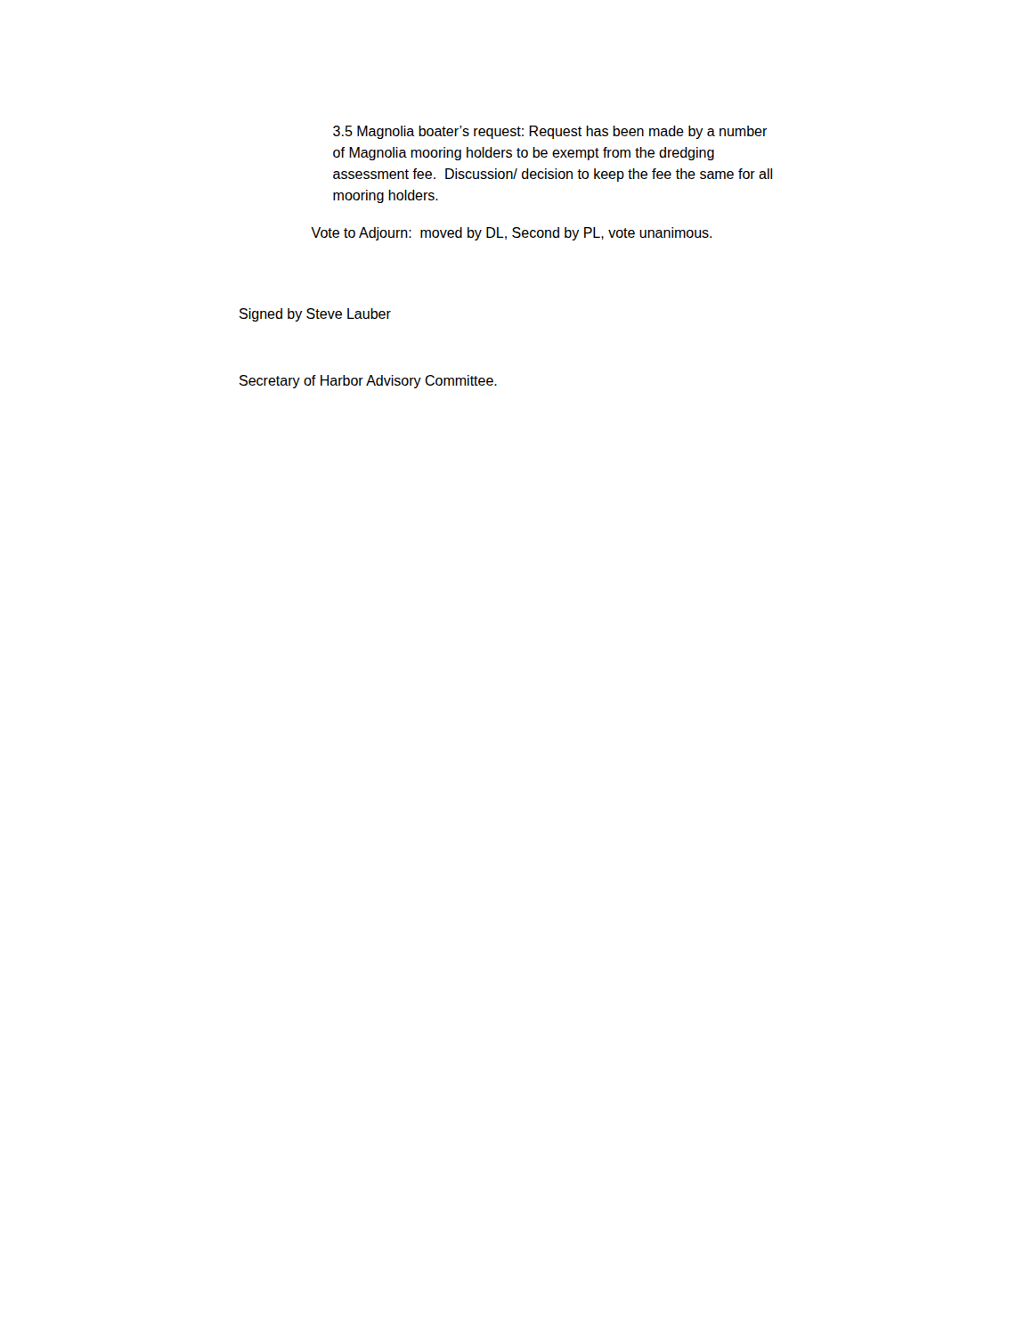3.5 Magnolia boater’s request: Request has been made by a number of Magnolia mooring holders to be exempt from the dredging assessment fee. Discussion/ decision to keep the fee the same for all mooring holders.
Vote to Adjourn: moved by DL, Second by PL, vote unanimous.
Signed by Steve Lauber
Secretary of Harbor Advisory Committee.